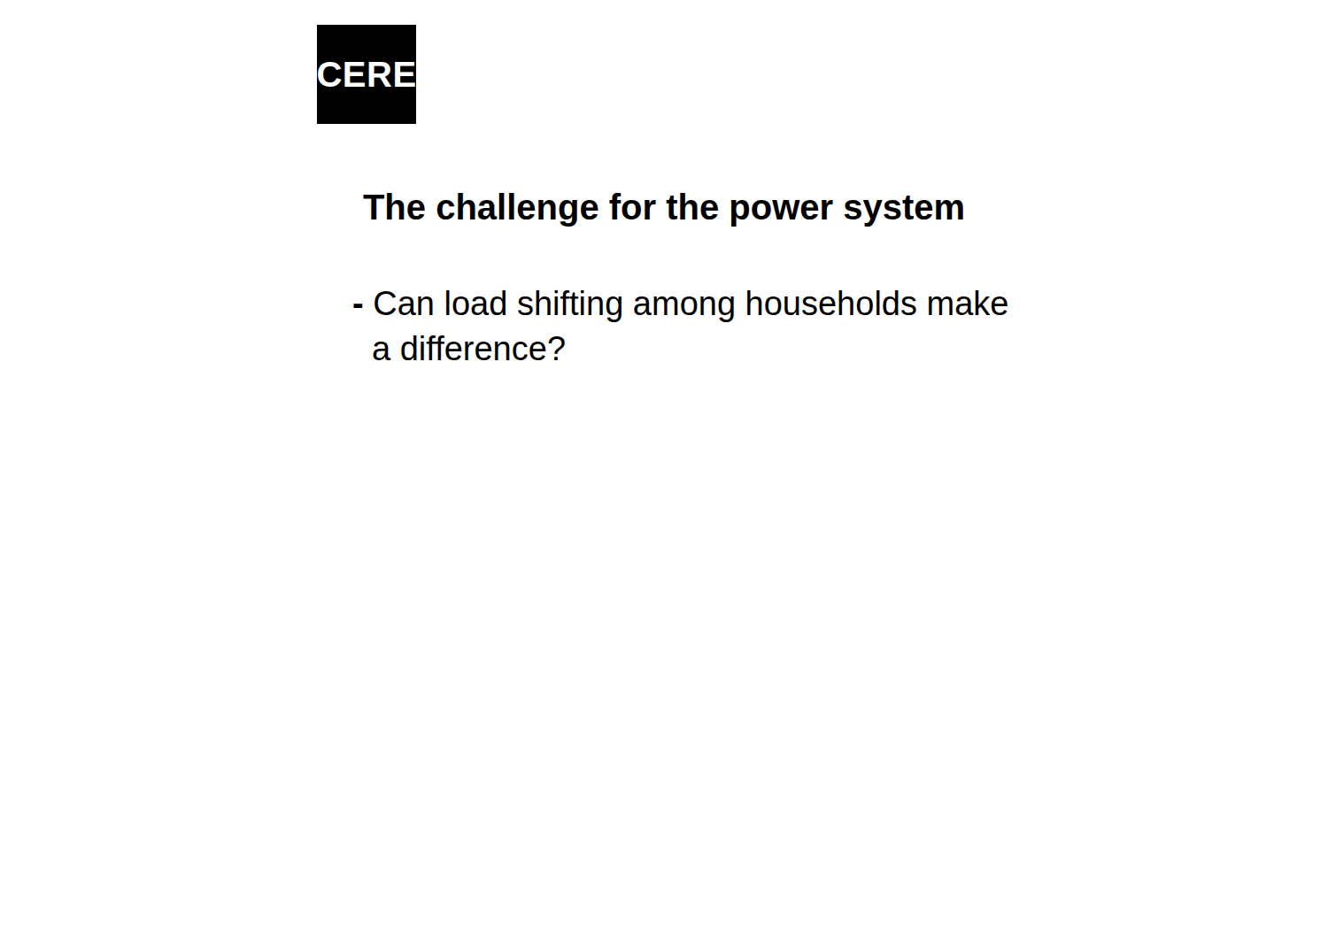CERE
The challenge for the power system
- Can load shifting among households make a difference?